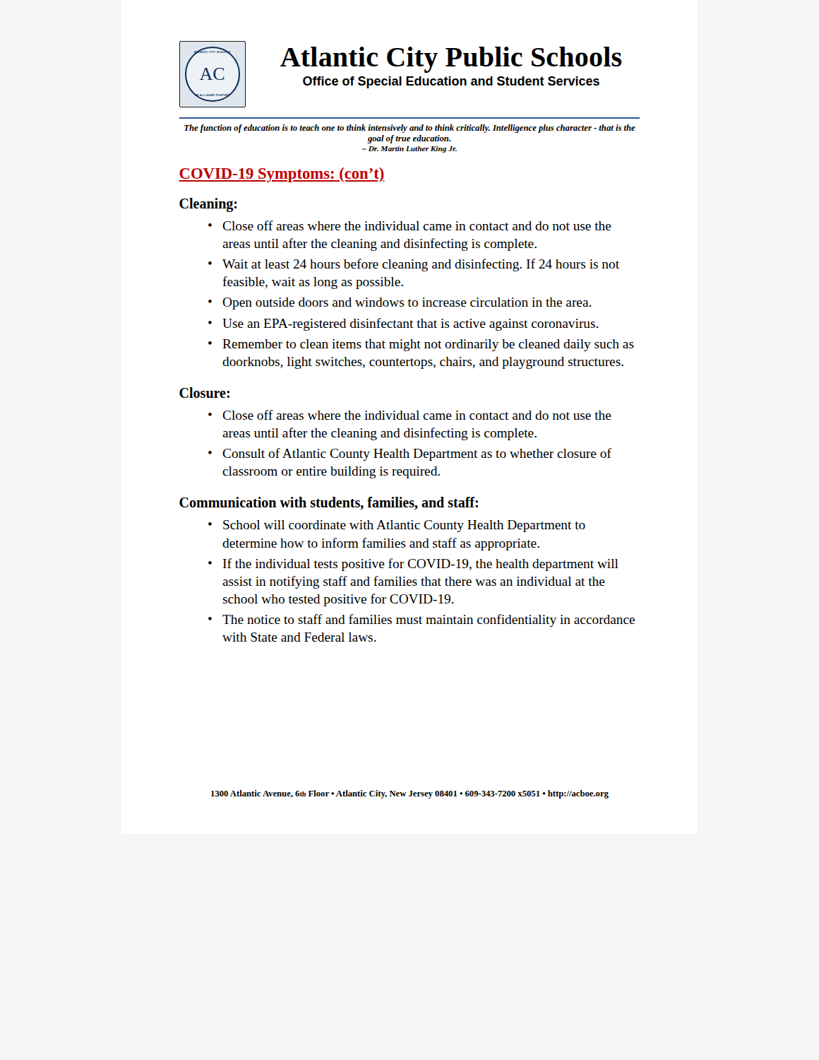AC
Atlantic City Public Schools
Office of Special Education and Student Services
The function of education is to teach one to think intensively and to think critically. Intelligence plus character - that is the goal of true education. ~ Dr. Martin Luther King Jr.
COVID-19 Symptoms: (con’t)
Cleaning:
Close off areas where the individual came in contact and do not use the areas until after the cleaning and disinfecting is complete.
Wait at least 24 hours before cleaning and disinfecting. If 24 hours is not feasible, wait as long as possible.
Open outside doors and windows to increase circulation in the area.
Use an EPA-registered disinfectant that is active against coronavirus.
Remember to clean items that might not ordinarily be cleaned daily such as doorknobs, light switches, countertops, chairs, and playground structures.
Closure:
Close off areas where the individual came in contact and do not use the areas until after the cleaning and disinfecting is complete.
Consult of Atlantic County Health Department as to whether closure of classroom or entire building is required.
Communication with students, families, and staff:
School will coordinate with Atlantic County Health Department to determine how to inform families and staff as appropriate.
If the individual tests positive for COVID-19, the health department will assist in notifying staff and families that there was an individual at the school who tested positive for COVID-19.
The notice to staff and families must maintain confidentiality in accordance with State and Federal laws.
1300 Atlantic Avenue, 6th Floor • Atlantic City, New Jersey 08401 • 609-343-7200 x5051 • http://acboe.org